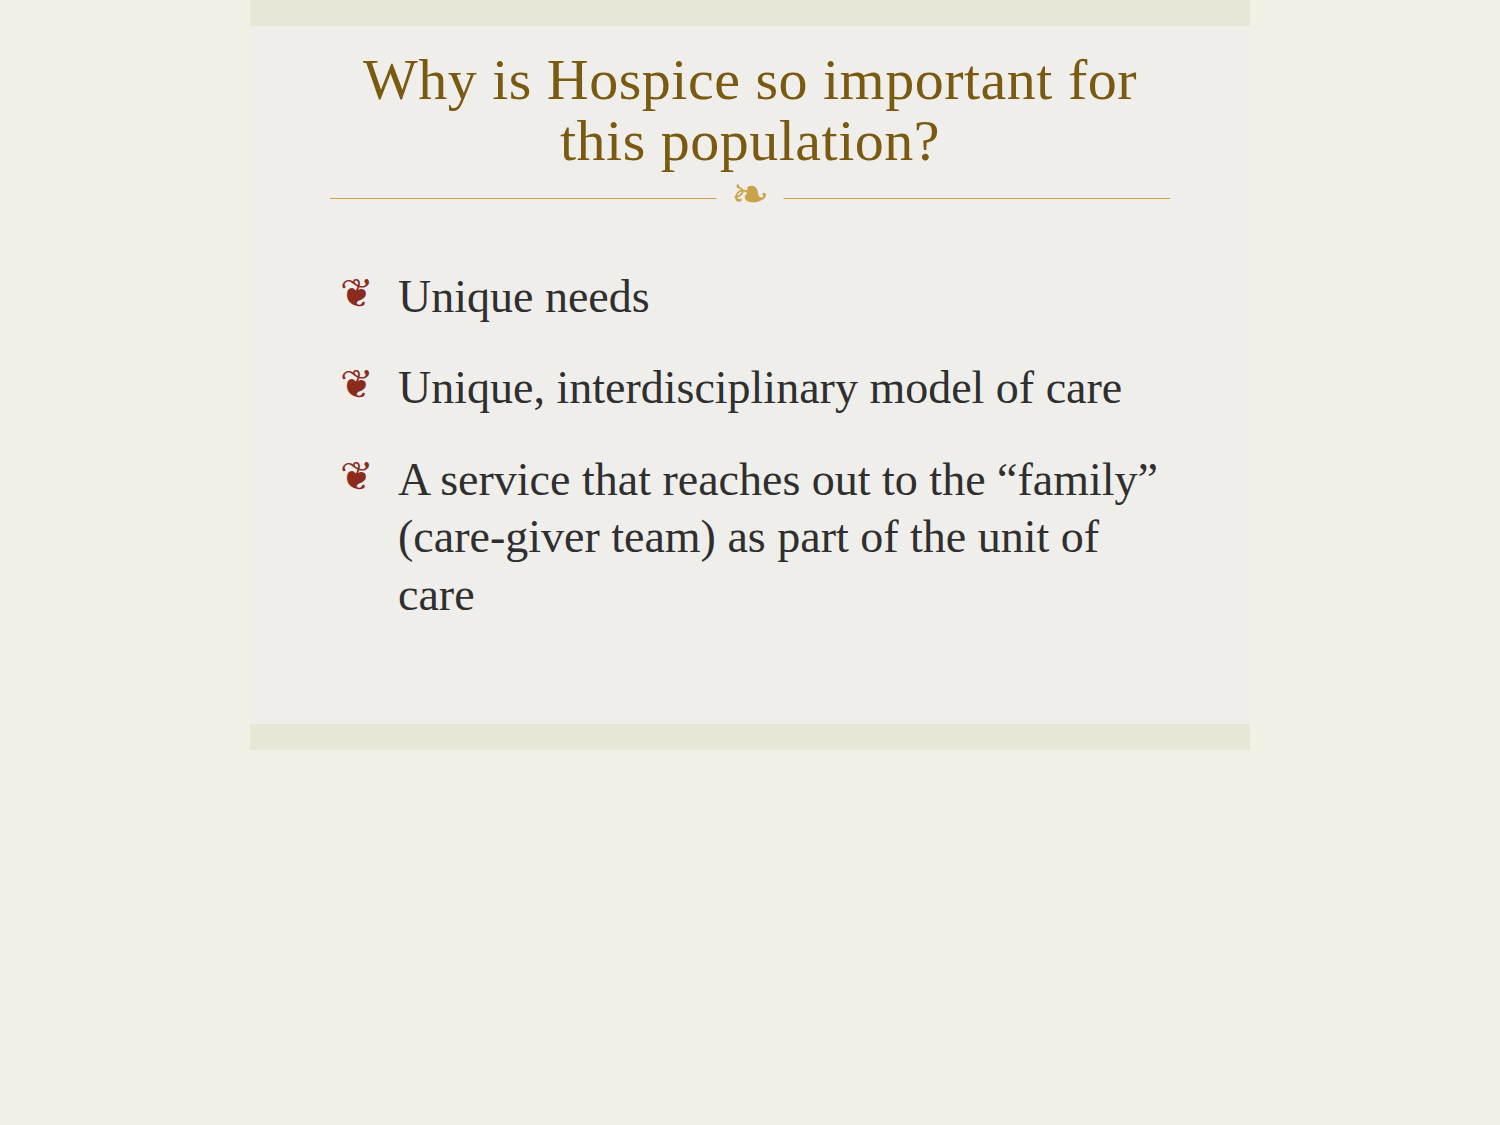Why is Hospice so important for this population?
❧
Unique needs
Unique, interdisciplinary model of care
A service that reaches out to the “family” (care-giver team) as part of the unit of care